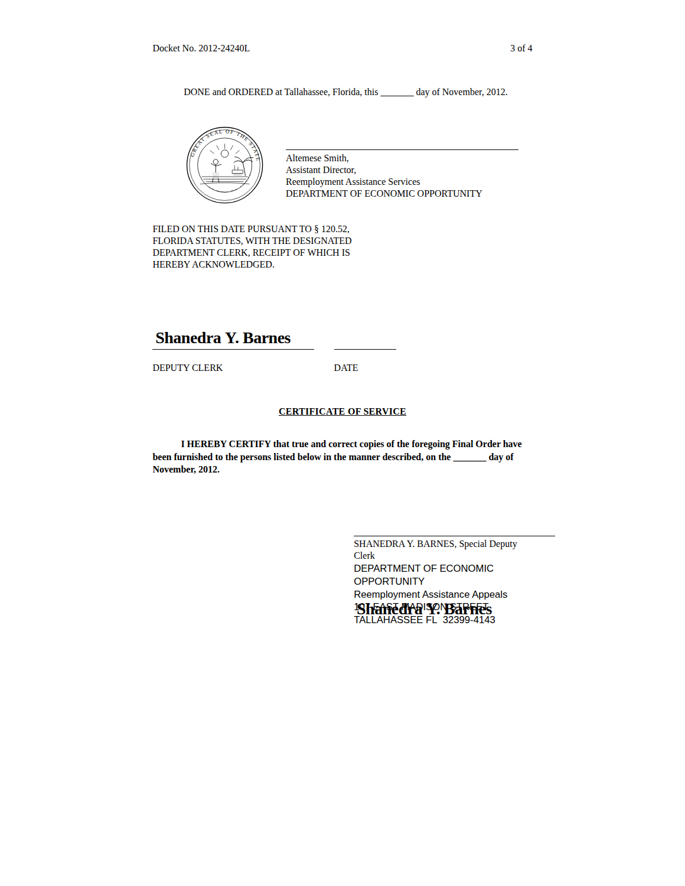Docket No. 2012-24240L 3 of 4
DONE and ORDERED at Tallahassee, Florida, this _______ day of November, 2012.
GREAT SEAL OF THE STATE OF FLORIDA IN GOD WE TRUST
Altemese Smith,
Assistant Director,
Reemployment Assistance Services
DEPARTMENT OF ECONOMIC OPPORTUNITY
Filed on this date pursuant to § 120.52,
Florida Statutes, with the designated
Department Clerk, receipt of which is
hereby acknowledged.
Shanedra Y. Barnes
DEPUTY CLERK
DATE
CERTIFICATE OF SERVICE
I HEREBY CERTIFY that true and correct copies of the foregoing Final Order have been furnished to the persons listed below in the manner described, on the _______ day of November, 2012.
Shanedra Y. Barnes
SHANEDRA Y. BARNES, Special Deputy Clerk
DEPARTMENT OF ECONOMIC
OPPORTUNITY
Reemployment Assistance Appeals
107 EAST MADISON STREET
TALLAHASSEE FL 32399-4143